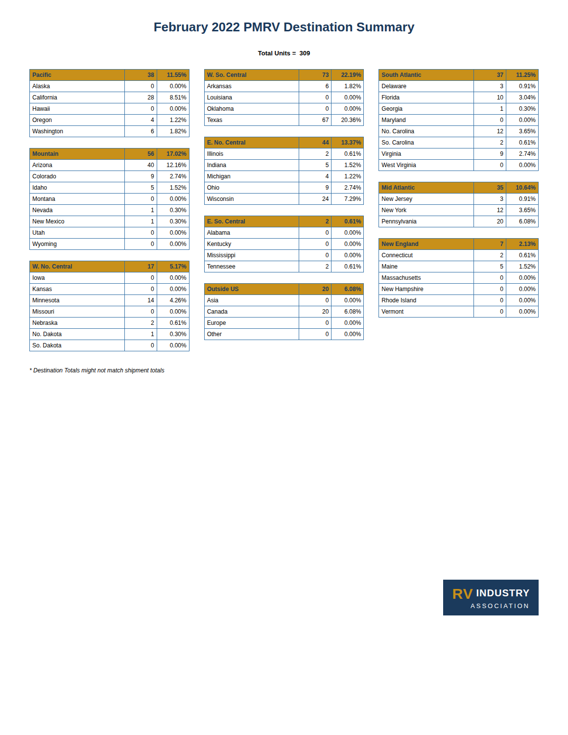February 2022 PMRV Destination Summary
Total Units = 309
| Pacific | 38 | 11.55% |
| Alaska | 0 | 0.00% |
| California | 28 | 8.51% |
| Hawaii | 0 | 0.00% |
| Oregon | 4 | 1.22% |
| Washington | 6 | 1.82% |
| Mountain | 56 | 17.02% |
| Arizona | 40 | 12.16% |
| Colorado | 9 | 2.74% |
| Idaho | 5 | 1.52% |
| Montana | 0 | 0.00% |
| Nevada | 1 | 0.30% |
| New Mexico | 1 | 0.30% |
| Utah | 0 | 0.00% |
| Wyoming | 0 | 0.00% |
| W. No. Central | 17 | 5.17% |
| Iowa | 0 | 0.00% |
| Kansas | 0 | 0.00% |
| Minnesota | 14 | 4.26% |
| Missouri | 0 | 0.00% |
| Nebraska | 2 | 0.61% |
| No. Dakota | 1 | 0.30% |
| So. Dakota | 0 | 0.00% |
| W. So. Central | 73 | 22.19% |
| Arkansas | 6 | 1.82% |
| Louisiana | 0 | 0.00% |
| Oklahoma | 0 | 0.00% |
| Texas | 67 | 20.36% |
| E. No. Central | 44 | 13.37% |
| Illinois | 2 | 0.61% |
| Indiana | 5 | 1.52% |
| Michigan | 4 | 1.22% |
| Ohio | 9 | 2.74% |
| Wisconsin | 24 | 7.29% |
| E. So. Central | 2 | 0.61% |
| Alabama | 0 | 0.00% |
| Kentucky | 0 | 0.00% |
| Mississippi | 0 | 0.00% |
| Tennessee | 2 | 0.61% |
| Outside US | 20 | 6.08% |
| Asia | 0 | 0.00% |
| Canada | 20 | 6.08% |
| Europe | 0 | 0.00% |
| Other | 0 | 0.00% |
| South Atlantic | 37 | 11.25% |
| Delaware | 3 | 0.91% |
| Florida | 10 | 3.04% |
| Georgia | 1 | 0.30% |
| Maryland | 0 | 0.00% |
| No. Carolina | 12 | 3.65% |
| So. Carolina | 2 | 0.61% |
| Virginia | 9 | 2.74% |
| West Virginia | 0 | 0.00% |
| Mid Atlantic | 35 | 10.64% |
| New Jersey | 3 | 0.91% |
| New York | 12 | 3.65% |
| Pennsylvania | 20 | 6.08% |
| New England | 7 | 2.13% |
| Connecticut | 2 | 0.61% |
| Maine | 5 | 1.52% |
| Massachusetts | 0 | 0.00% |
| New Hampshire | 0 | 0.00% |
| Rhode Island | 0 | 0.00% |
| Vermont | 0 | 0.00% |
* Destination Totals might not match shipment totals
RVINDUSTRY ASSOCIATION